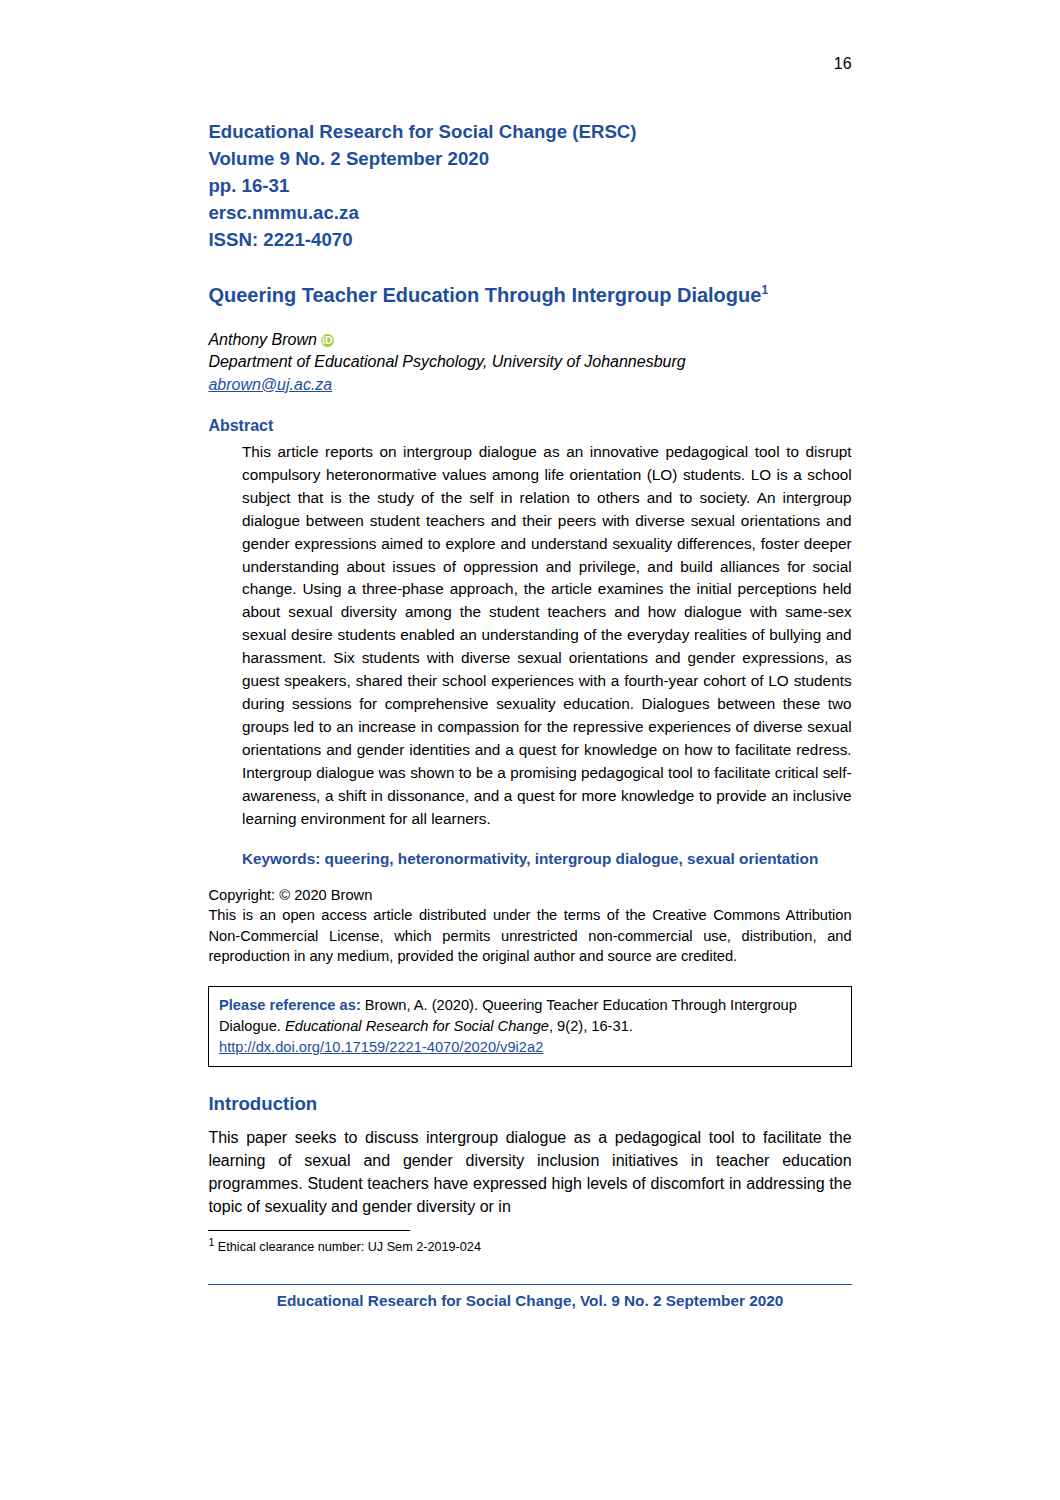16
Educational Research for Social Change (ERSC)
Volume 9 No. 2 September 2020
pp. 16-31
ersc.nmmu.ac.za
ISSN: 2221-4070
Queering Teacher Education Through Intergroup Dialogue1
Anthony Brown iD
Department of Educational Psychology, University of Johannesburg
abrown@uj.ac.za
Abstract
This article reports on intergroup dialogue as an innovative pedagogical tool to disrupt compulsory heteronormative values among life orientation (LO) students. LO is a school subject that is the study of the self in relation to others and to society. An intergroup dialogue between student teachers and their peers with diverse sexual orientations and gender expressions aimed to explore and understand sexuality differences, foster deeper understanding about issues of oppression and privilege, and build alliances for social change. Using a three-phase approach, the article examines the initial perceptions held about sexual diversity among the student teachers and how dialogue with same-sex sexual desire students enabled an understanding of the everyday realities of bullying and harassment. Six students with diverse sexual orientations and gender expressions, as guest speakers, shared their school experiences with a fourth-year cohort of LO students during sessions for comprehensive sexuality education. Dialogues between these two groups led to an increase in compassion for the repressive experiences of diverse sexual orientations and gender identities and a quest for knowledge on how to facilitate redress. Intergroup dialogue was shown to be a promising pedagogical tool to facilitate critical self-awareness, a shift in dissonance, and a quest for more knowledge to provide an inclusive learning environment for all learners.
Keywords: queering, heteronormativity, intergroup dialogue, sexual orientation
Copyright: © 2020 Brown
This is an open access article distributed under the terms of the Creative Commons Attribution Non-Commercial License, which permits unrestricted non-commercial use, distribution, and reproduction in any medium, provided the original author and source are credited.
Please reference as: Brown, A. (2020). Queering Teacher Education Through Intergroup Dialogue. Educational Research for Social Change, 9(2), 16-31. http://dx.doi.org/10.17159/2221-4070/2020/v9i2a2
Introduction
This paper seeks to discuss intergroup dialogue as a pedagogical tool to facilitate the learning of sexual and gender diversity inclusion initiatives in teacher education programmes. Student teachers have expressed high levels of discomfort in addressing the topic of sexuality and gender diversity or in
1 Ethical clearance number: UJ Sem 2-2019-024
Educational Research for Social Change, Vol. 9 No. 2 September 2020